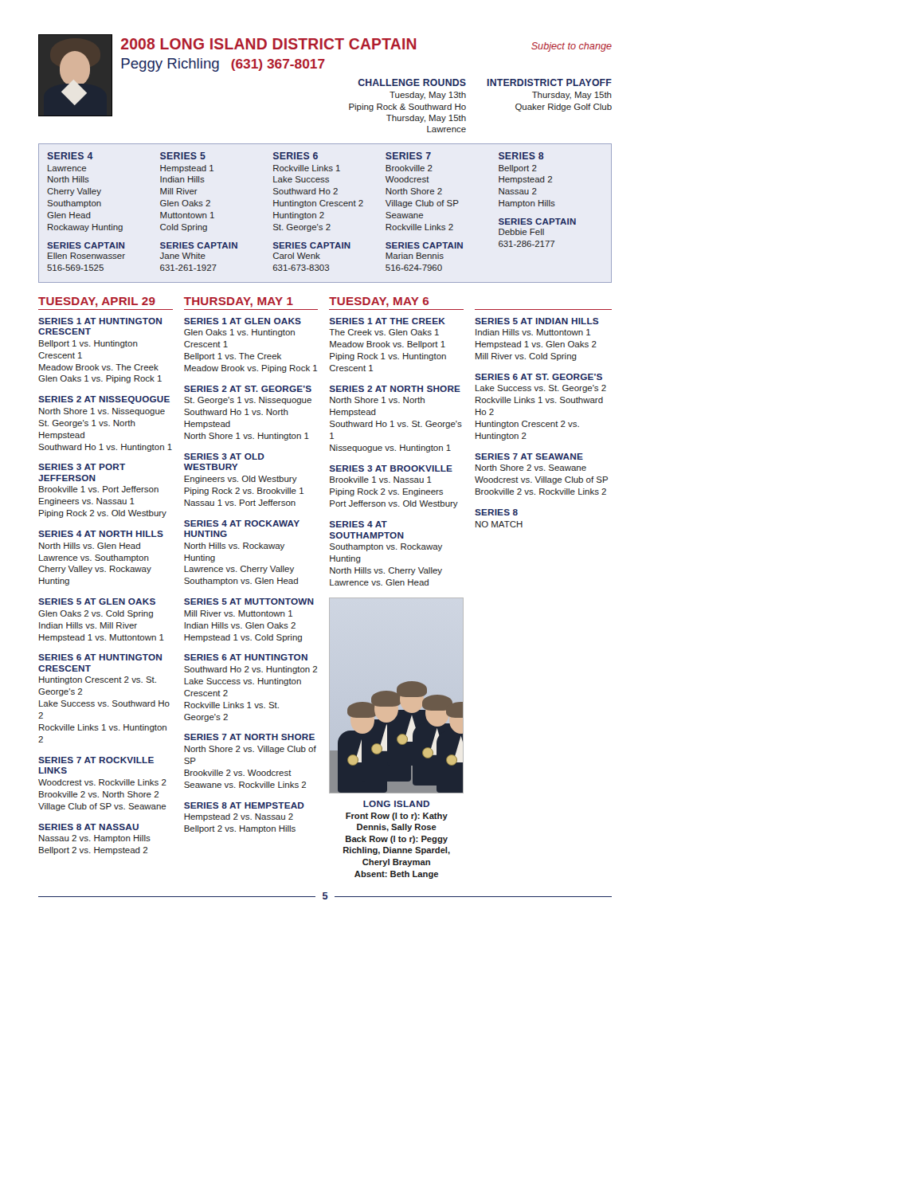2008 Long Island District Captain
Subject to change
Peggy Richling (631) 367-8017
Challenge Rounds
Tuesday, May 13th
Piping Rock & Southward Ho
Thursday, May 15th
Lawrence
Interdistrict Playoff
Thursday, May 15th
Quaker Ridge Golf Club
SERIES 4
Lawrence
North Hills
Cherry Valley
Southampton
Glen Head
Rockaway Hunting
SERIES CAPTAIN
Ellen Rosenwasser
516-569-1525
SERIES 5
Hempstead 1
Indian Hills
Mill River
Glen Oaks 2
Muttontown 1
Cold Spring
SERIES CAPTAIN
Jane White
631-261-1927
SERIES 6
Rockville Links 1
Lake Success
Southward Ho 2
Huntington Crescent 2
Huntington 2
St. George's 2
SERIES CAPTAIN
Carol Wenk
631-673-8303
SERIES 7
Brookville 2
Woodcrest
North Shore 2
Village Club of SP
Seawane
Rockville Links 2
SERIES CAPTAIN
Marian Bennis
516-624-7960
SERIES 8
Bellport 2
Hempstead 2
Nassau 2
Hampton Hills
SERIES CAPTAIN
Debbie Fell
631-286-2177
Tuesday, April 29
Series 1 at Huntington Crescent
Bellport 1 vs. Huntington Crescent 1
Meadow Brook vs. The Creek
Glen Oaks 1 vs. Piping Rock 1
Series 2 at Nissequogue
North Shore 1 vs. Nissequogue
St. George's 1 vs. North Hempstead
Southward Ho 1 vs. Huntington 1
Series 3 at Port Jefferson
Brookville 1 vs. Port Jefferson
Engineers vs. Nassau 1
Piping Rock 2 vs. Old Westbury
Series 4 at North Hills
North Hills vs. Glen Head
Lawrence vs. Southampton
Cherry Valley vs. Rockaway Hunting
Series 5 at Glen Oaks
Glen Oaks 2 vs. Cold Spring
Indian Hills vs. Mill River
Hempstead 1 vs. Muttontown 1
Series 6 at Huntington Crescent
Huntington Crescent 2 vs. St. George's 2
Lake Success vs. Southward Ho 2
Rockville Links 1 vs. Huntington 2
Series 7 at Rockville Links
Woodcrest vs. Rockville Links 2
Brookville 2 vs. North Shore 2
Village Club of SP vs. Seawane
Series 8 at Nassau
Nassau 2 vs. Hampton Hills
Bellport 2 vs. Hempstead 2
Thursday, May 1
Series 1 at Glen Oaks
Glen Oaks 1 vs. Huntington Crescent 1
Bellport 1 vs. The Creek
Meadow Brook vs. Piping Rock 1
Series 2 at St. George's
St. George's 1 vs. Nissequogue
Southward Ho 1 vs. North Hempstead
North Shore 1 vs. Huntington 1
Series 3 at Old Westbury
Engineers vs. Old Westbury
Piping Rock 2 vs. Brookville 1
Nassau 1 vs. Port Jefferson
Series 4 at Rockaway Hunting
North Hills vs. Rockaway Hunting
Lawrence vs. Cherry Valley
Southampton vs. Glen Head
Series 5 at Muttontown
Mill River vs. Muttontown 1
Indian Hills vs. Glen Oaks 2
Hempstead 1 vs. Cold Spring
Series 6 at Huntington
Southward Ho 2 vs. Huntington 2
Lake Success vs. Huntington Crescent 2
Rockville Links 1 vs. St. George's 2
Series 7 at North Shore
North Shore 2 vs. Village Club of SP
Brookville 2 vs. Woodcrest
Seawane vs. Rockville Links 2
Series 8 at Hempstead
Hempstead 2 vs. Nassau 2
Bellport 2 vs. Hampton Hills
Tuesday, May 6
Series 1 at The Creek
The Creek vs. Glen Oaks 1
Meadow Brook vs. Bellport 1
Piping Rock 1 vs. Huntington Crescent 1
Series 2 at North Shore
North Shore 1 vs. North Hempstead
Southward Ho 1 vs. St. George's 1
Nissequogue vs. Huntington 1
Series 3 at Brookville
Brookville 1 vs. Nassau 1
Piping Rock 2 vs. Engineers
Port Jefferson vs. Old Westbury
Series 4 at Southampton
Southampton vs. Rockaway Hunting
North Hills vs. Cherry Valley
Lawrence vs. Glen Head
LONG ISLAND
Front Row (l to r): Kathy Dennis, Sally Rose
Back Row (l to r): Peggy Richling, Dianne Spardel, Cheryl Brayman
Absent: Beth Lange
Series 5 at Indian Hills
Indian Hills vs. Muttontown 1
Hempstead 1 vs. Glen Oaks 2
Mill River vs. Cold Spring
Series 6 at St. George's
Lake Success vs. St. George's 2
Rockville Links 1 vs. Southward Ho 2
Huntington Crescent 2 vs. Huntington 2
Series 7 at Seawane
North Shore 2 vs. Seawane
Woodcrest vs. Village Club of SP
Brookville 2 vs. Rockville Links 2
Series 8
NO MATCH
5